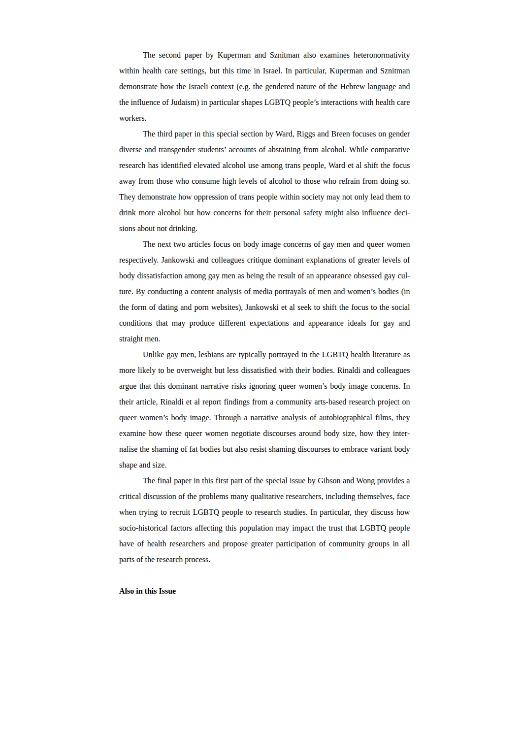The second paper by Kuperman and Sznitman also examines heteronormativity within health care settings, but this time in Israel. In particular, Kuperman and Sznitman demonstrate how the Israeli context (e.g. the gendered nature of the Hebrew language and the influence of Judaism) in particular shapes LGBTQ people’s interactions with health care workers.
The third paper in this special section by Ward, Riggs and Breen focuses on gender diverse and transgender students’ accounts of abstaining from alcohol. While comparative research has identified elevated alcohol use among trans people, Ward et al shift the focus away from those who consume high levels of alcohol to those who refrain from doing so. They demonstrate how oppression of trans people within society may not only lead them to drink more alcohol but how concerns for their personal safety might also influence decisions about not drinking.
The next two articles focus on body image concerns of gay men and queer women respectively. Jankowski and colleagues critique dominant explanations of greater levels of body dissatisfaction among gay men as being the result of an appearance obsessed gay culture. By conducting a content analysis of media portrayals of men and women’s bodies (in the form of dating and porn websites), Jankowski et al seek to shift the focus to the social conditions that may produce different expectations and appearance ideals for gay and straight men.
Unlike gay men, lesbians are typically portrayed in the LGBTQ health literature as more likely to be overweight but less dissatisfied with their bodies. Rinaldi and colleagues argue that this dominant narrative risks ignoring queer women’s body image concerns. In their article, Rinaldi et al report findings from a community arts-based research project on queer women’s body image. Through a narrative analysis of autobiographical films, they examine how these queer women negotiate discourses around body size, how they internalise the shaming of fat bodies but also resist shaming discourses to embrace variant body shape and size.
The final paper in this first part of the special issue by Gibson and Wong provides a critical discussion of the problems many qualitative researchers, including themselves, face when trying to recruit LGBTQ people to research studies. In particular, they discuss how socio-historical factors affecting this population may impact the trust that LGBTQ people have of health researchers and propose greater participation of community groups in all parts of the research process.
Also in this Issue